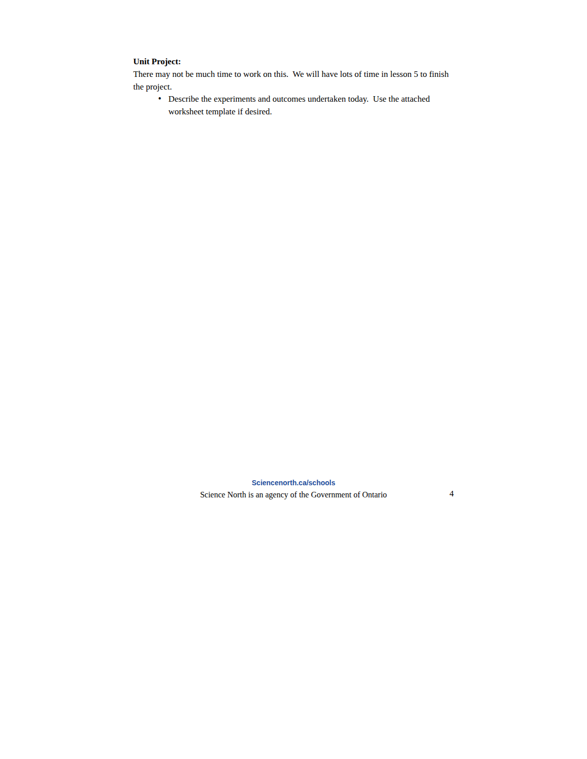Unit Project:
There may not be much time to work on this. We will have lots of time in lesson 5 to finish the project.
Describe the experiments and outcomes undertaken today. Use the attached worksheet template if desired.
Sciencenorth.ca/schools
Science North is an agency of the Government of Ontario
4